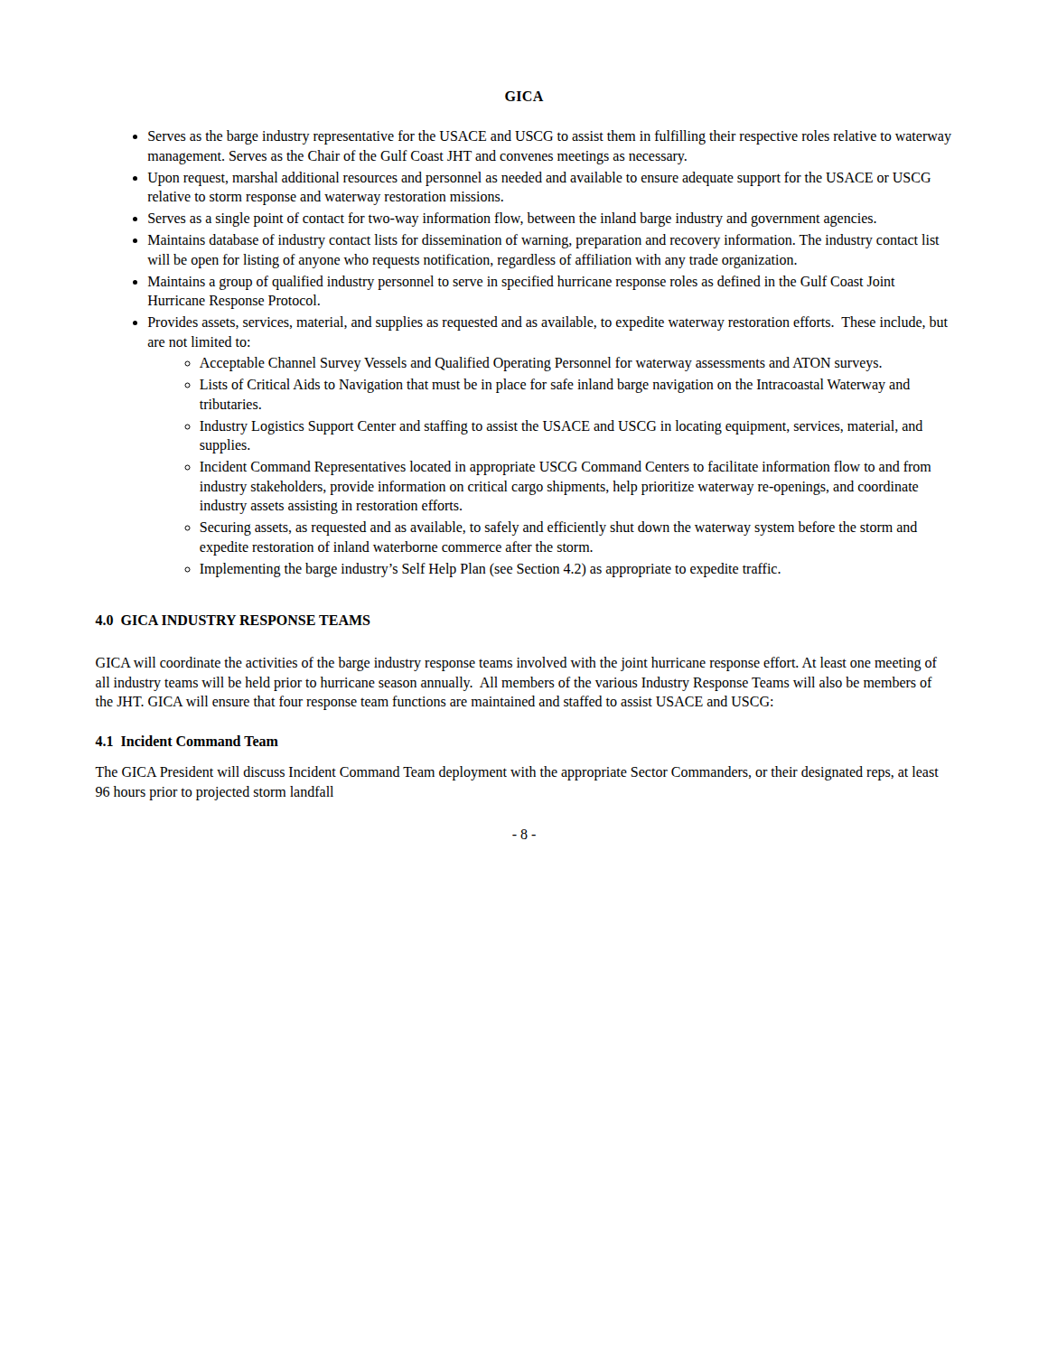GICA
Serves as the barge industry representative for the USACE and USCG to assist them in fulfilling their respective roles relative to waterway management. Serves as the Chair of the Gulf Coast JHT and convenes meetings as necessary.
Upon request, marshal additional resources and personnel as needed and available to ensure adequate support for the USACE or USCG relative to storm response and waterway restoration missions.
Serves as a single point of contact for two-way information flow, between the inland barge industry and government agencies.
Maintains database of industry contact lists for dissemination of warning, preparation and recovery information. The industry contact list will be open for listing of anyone who requests notification, regardless of affiliation with any trade organization.
Maintains a group of qualified industry personnel to serve in specified hurricane response roles as defined in the Gulf Coast Joint Hurricane Response Protocol.
Provides assets, services, material, and supplies as requested and as available, to expedite waterway restoration efforts. These include, but are not limited to:
Acceptable Channel Survey Vessels and Qualified Operating Personnel for waterway assessments and ATON surveys.
Lists of Critical Aids to Navigation that must be in place for safe inland barge navigation on the Intracoastal Waterway and tributaries.
Industry Logistics Support Center and staffing to assist the USACE and USCG in locating equipment, services, material, and supplies.
Incident Command Representatives located in appropriate USCG Command Centers to facilitate information flow to and from industry stakeholders, provide information on critical cargo shipments, help prioritize waterway re-openings, and coordinate industry assets assisting in restoration efforts.
Securing assets, as requested and as available, to safely and efficiently shut down the waterway system before the storm and expedite restoration of inland waterborne commerce after the storm.
Implementing the barge industry’s Self Help Plan (see Section 4.2) as appropriate to expedite traffic.
4.0 GICA INDUSTRY RESPONSE TEAMS
GICA will coordinate the activities of the barge industry response teams involved with the joint hurricane response effort. At least one meeting of all industry teams will be held prior to hurricane season annually. All members of the various Industry Response Teams will also be members of the JHT. GICA will ensure that four response team functions are maintained and staffed to assist USACE and USCG:
4.1 Incident Command Team
The GICA President will discuss Incident Command Team deployment with the appropriate Sector Commanders, or their designated reps, at least 96 hours prior to projected storm landfall
- 8 -